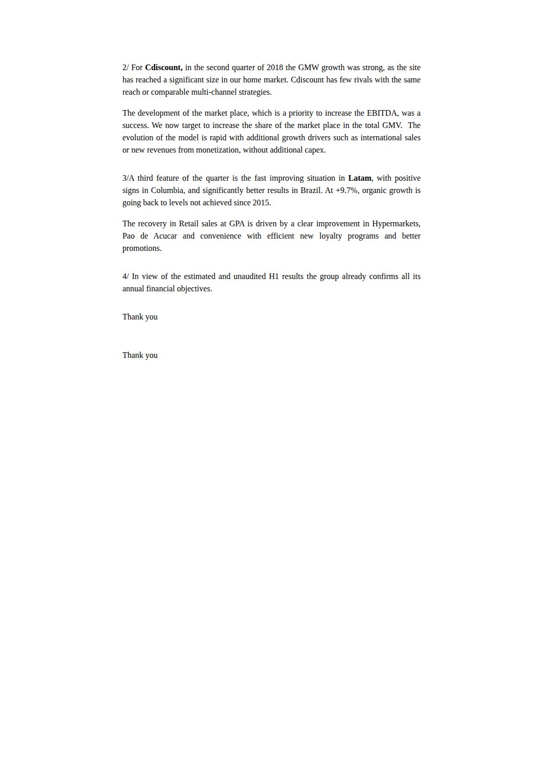2/ For Cdiscount, in the second quarter of 2018 the GMW growth was strong, as the site has reached a significant size in our home market. Cdiscount has few rivals with the same reach or comparable multi-channel strategies.
The development of the market place, which is a priority to increase the EBITDA, was a success. We now target to increase the share of the market place in the total GMV. The evolution of the model is rapid with additional growth drivers such as international sales or new revenues from monetization, without additional capex.
3/A third feature of the quarter is the fast improving situation in Latam, with positive signs in Columbia, and significantly better results in Brazil. At +9.7%, organic growth is going back to levels not achieved since 2015.
The recovery in Retail sales at GPA is driven by a clear improvement in Hypermarkets, Pao de Acucar and convenience with efficient new loyalty programs and better promotions.
4/ In view of the estimated and unaudited H1 results the group already confirms all its annual financial objectives.
Thank you
Thank you